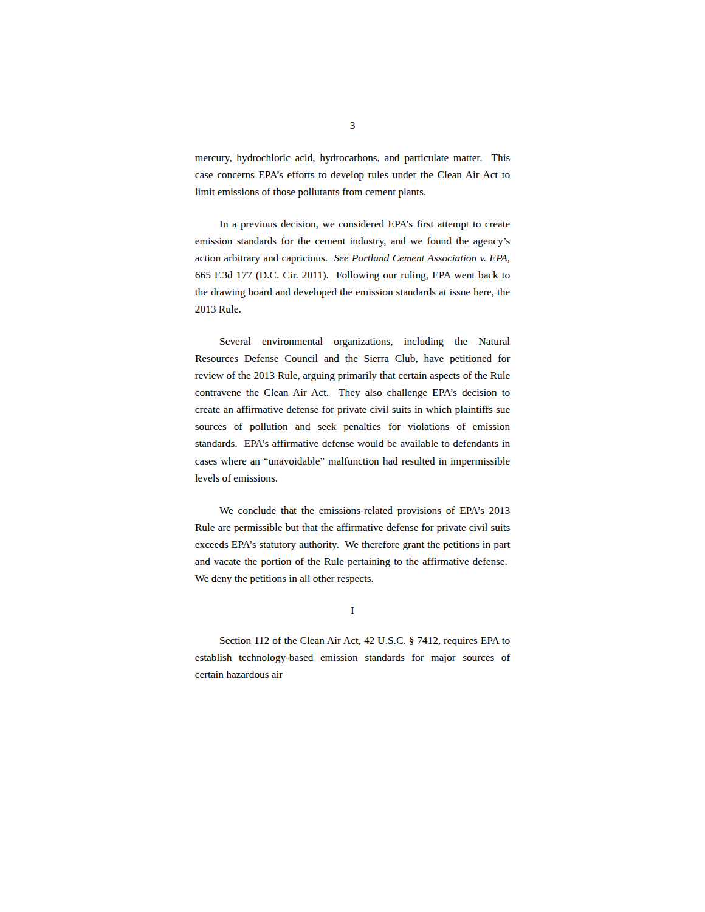3
mercury, hydrochloric acid, hydrocarbons, and particulate matter. This case concerns EPA’s efforts to develop rules under the Clean Air Act to limit emissions of those pollutants from cement plants.
In a previous decision, we considered EPA’s first attempt to create emission standards for the cement industry, and we found the agency’s action arbitrary and capricious. See Portland Cement Association v. EPA, 665 F.3d 177 (D.C. Cir. 2011). Following our ruling, EPA went back to the drawing board and developed the emission standards at issue here, the 2013 Rule.
Several environmental organizations, including the Natural Resources Defense Council and the Sierra Club, have petitioned for review of the 2013 Rule, arguing primarily that certain aspects of the Rule contravene the Clean Air Act. They also challenge EPA’s decision to create an affirmative defense for private civil suits in which plaintiffs sue sources of pollution and seek penalties for violations of emission standards. EPA’s affirmative defense would be available to defendants in cases where an “unavoidable” malfunction had resulted in impermissible levels of emissions.
We conclude that the emissions-related provisions of EPA’s 2013 Rule are permissible but that the affirmative defense for private civil suits exceeds EPA’s statutory authority. We therefore grant the petitions in part and vacate the portion of the Rule pertaining to the affirmative defense. We deny the petitions in all other respects.
I
Section 112 of the Clean Air Act, 42 U.S.C. § 7412, requires EPA to establish technology-based emission standards for major sources of certain hazardous air